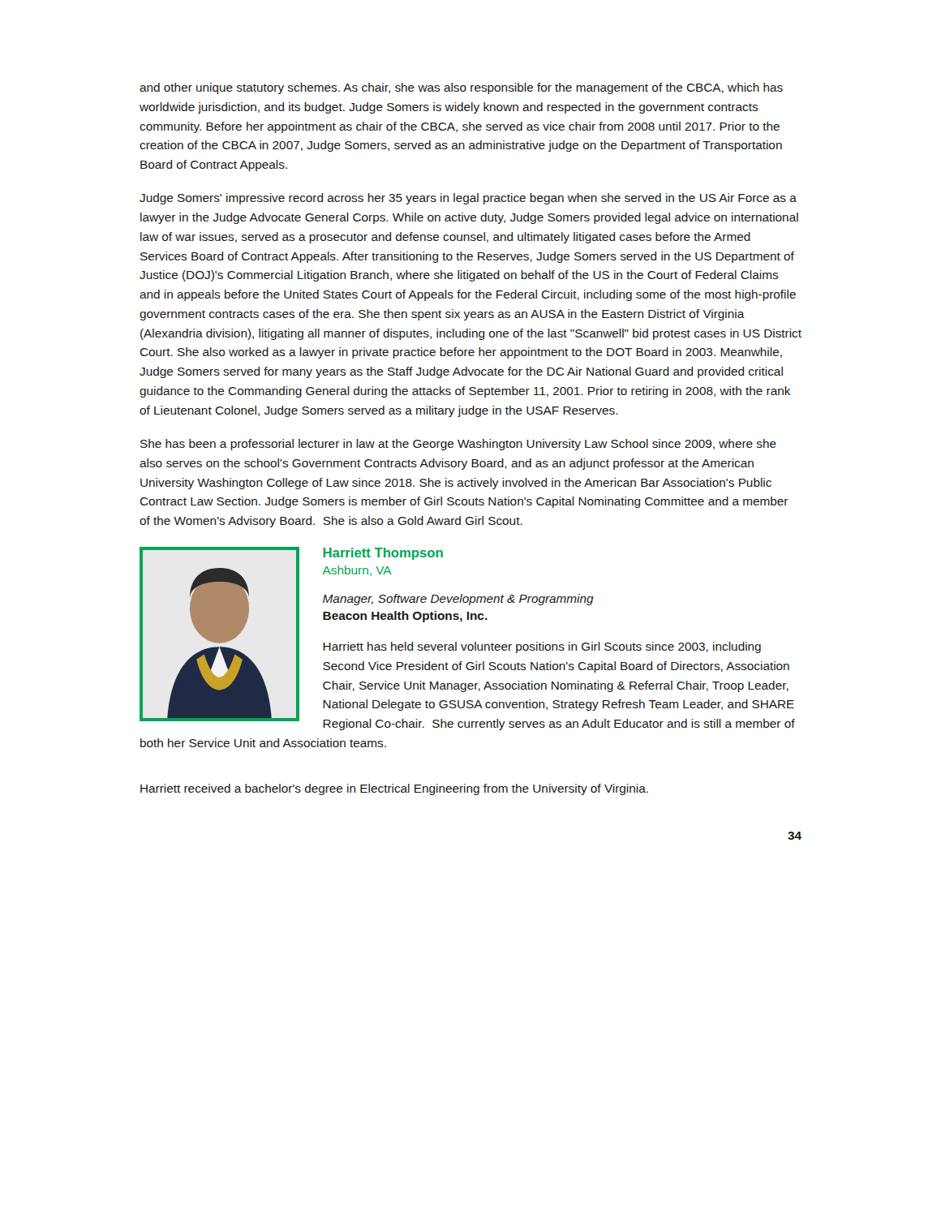and other unique statutory schemes. As chair, she was also responsible for the management of the CBCA, which has worldwide jurisdiction, and its budget. Judge Somers is widely known and respected in the government contracts community. Before her appointment as chair of the CBCA, she served as vice chair from 2008 until 2017. Prior to the creation of the CBCA in 2007, Judge Somers, served as an administrative judge on the Department of Transportation Board of Contract Appeals.
Judge Somers' impressive record across her 35 years in legal practice began when she served in the US Air Force as a lawyer in the Judge Advocate General Corps. While on active duty, Judge Somers provided legal advice on international law of war issues, served as a prosecutor and defense counsel, and ultimately litigated cases before the Armed Services Board of Contract Appeals. After transitioning to the Reserves, Judge Somers served in the US Department of Justice (DOJ)'s Commercial Litigation Branch, where she litigated on behalf of the US in the Court of Federal Claims and in appeals before the United States Court of Appeals for the Federal Circuit, including some of the most high-profile government contracts cases of the era. She then spent six years as an AUSA in the Eastern District of Virginia (Alexandria division), litigating all manner of disputes, including one of the last "Scanwell" bid protest cases in US District Court. She also worked as a lawyer in private practice before her appointment to the DOT Board in 2003. Meanwhile, Judge Somers served for many years as the Staff Judge Advocate for the DC Air National Guard and provided critical guidance to the Commanding General during the attacks of September 11, 2001. Prior to retiring in 2008, with the rank of Lieutenant Colonel, Judge Somers served as a military judge in the USAF Reserves.
She has been a professorial lecturer in law at the George Washington University Law School since 2009, where she also serves on the school's Government Contracts Advisory Board, and as an adjunct professor at the American University Washington College of Law since 2018. She is actively involved in the American Bar Association's Public Contract Law Section. Judge Somers is member of Girl Scouts Nation's Capital Nominating Committee and a member of the Women's Advisory Board. She is also a Gold Award Girl Scout.
Harriett Thompson
Ashburn, VA
Manager, Software Development & Programming
Beacon Health Options, Inc.
Harriett has held several volunteer positions in Girl Scouts since 2003, including Second Vice President of Girl Scouts Nation's Capital Board of Directors, Association Chair, Service Unit Manager, Association Nominating & Referral Chair, Troop Leader, National Delegate to GSUSA convention, Strategy Refresh Team Leader, and SHARE Regional Co-chair. She currently serves as an Adult Educator and is still a member of both her Service Unit and Association teams.
Harriett received a bachelor's degree in Electrical Engineering from the University of Virginia.
34